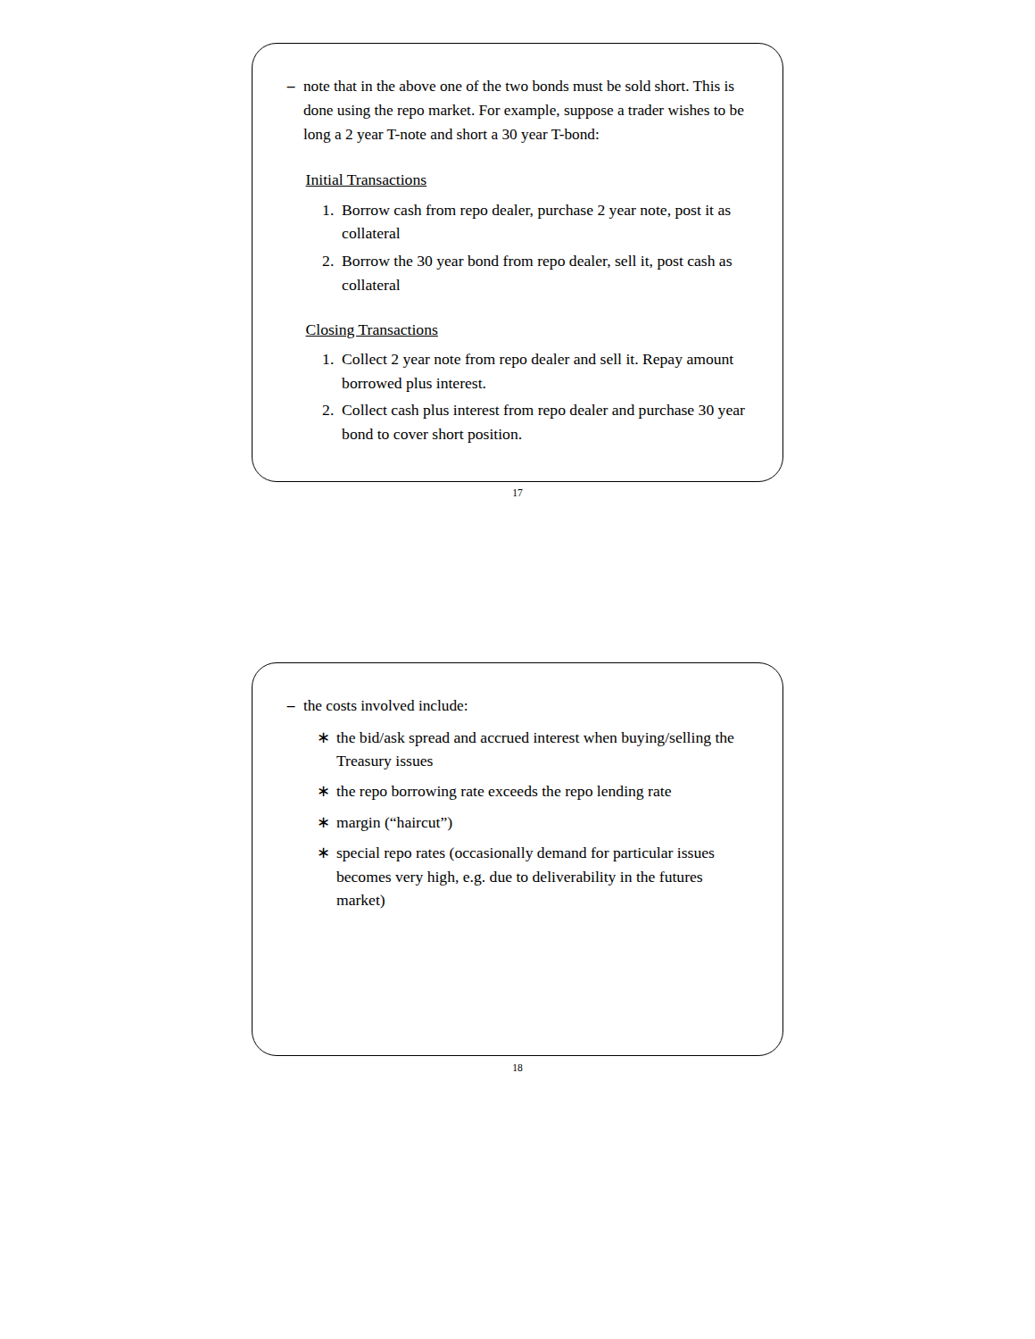– note that in the above one of the two bonds must be sold short. This is done using the repo market. For example, suppose a trader wishes to be long a 2 year T-note and short a 30 year T-bond:
Initial Transactions
Borrow cash from repo dealer, purchase 2 year note, post it as collateral
Borrow the 30 year bond from repo dealer, sell it, post cash as collateral
Closing Transactions
Collect 2 year note from repo dealer and sell it. Repay amount borrowed plus interest.
Collect cash plus interest from repo dealer and purchase 30 year bond to cover short position.
17
– the costs involved include:
the bid/ask spread and accrued interest when buying/selling the Treasury issues
the repo borrowing rate exceeds the repo lending rate
margin (“haircut”)
special repo rates (occasionally demand for particular issues becomes very high, e.g. due to deliverability in the futures market)
18